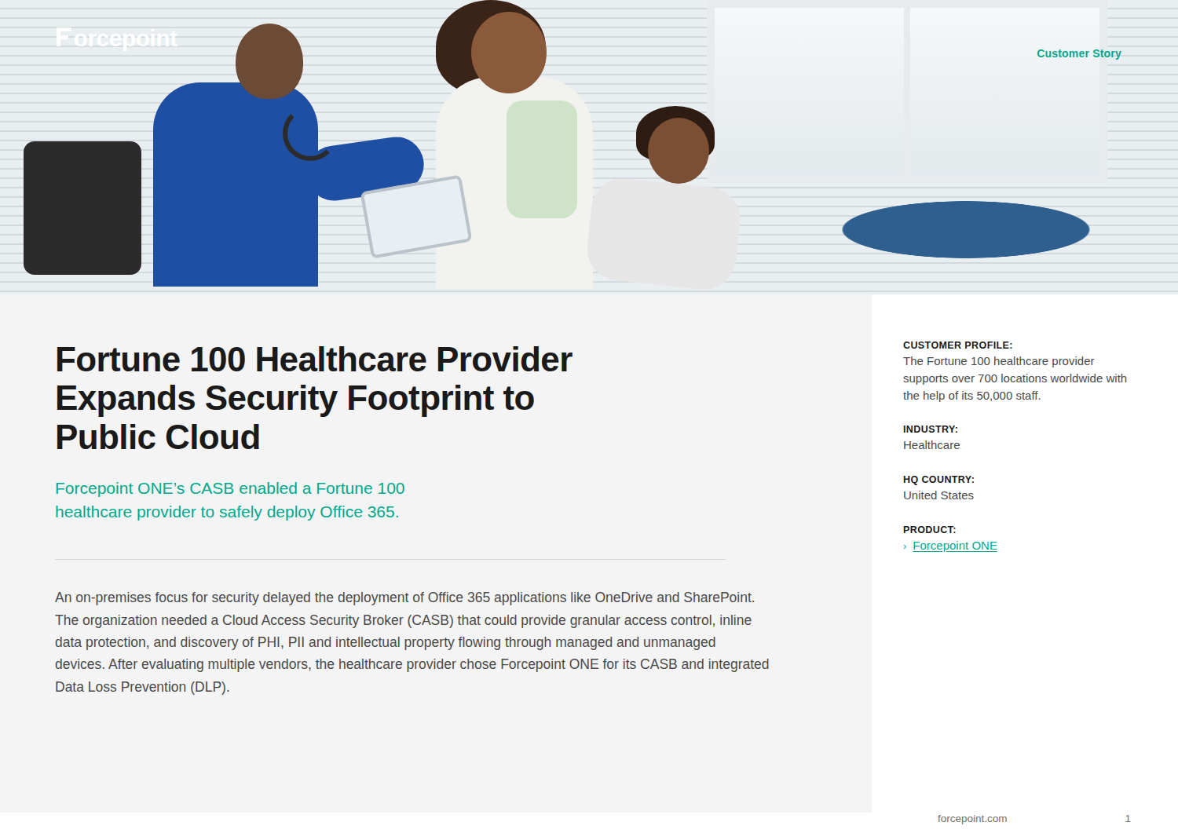orcepoint
Customer Story
Fortune 100 Healthcare Provider Expands Security Footprint to Public Cloud
Forcepoint ONE’s CASB enabled a Fortune 100 healthcare provider to safely deploy Office 365.
An on-premises focus for security delayed the deployment of Office 365 applications like OneDrive and SharePoint. The organization needed a Cloud Access Security Broker (CASB) that could provide granular access control, inline data protection, and discovery of PHI, PII and intellectual property flowing through managed and unmanaged devices. After evaluating multiple vendors, the healthcare provider chose Forcepoint ONE for its CASB and integrated Data Loss Prevention (DLP).
CUSTOMER PROFILE:
The Fortune 100 healthcare provider supports over 700 locations worldwide with the help of its 50,000 staff.
INDUSTRY:
Healthcare
HQ COUNTRY:
United States
PRODUCT:
›Forcepoint ONE
forcepoint.com 1